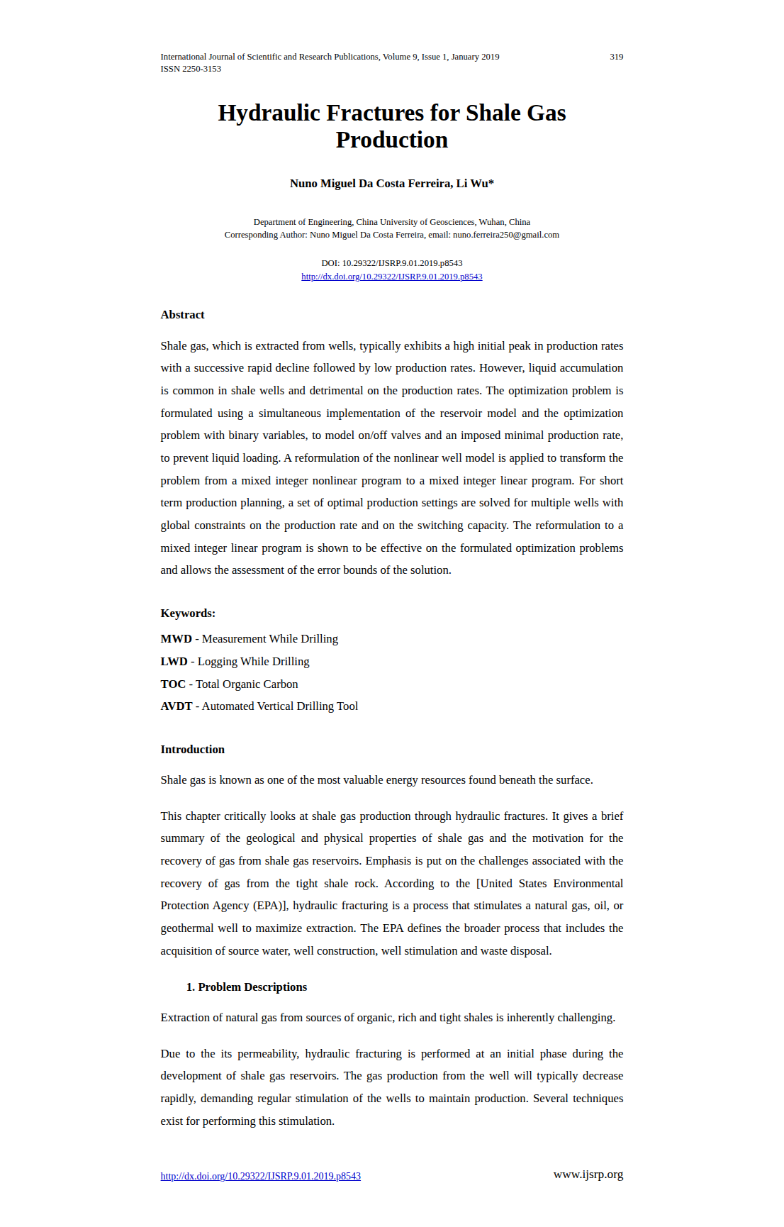| International Journal of Scientific and Research Publications, Volume 9, Issue 1, January 2019 ISSN 2250-3153 | 319 |
Hydraulic Fractures for Shale Gas Production
Nuno Miguel Da Costa Ferreira, Li Wu*
Department of Engineering, China University of Geosciences, Wuhan, China
Corresponding Author: Nuno Miguel Da Costa Ferreira, email: nuno.ferreira250@gmail.com
DOI: 10.29322/IJSRP.9.01.2019.p8543
http://dx.doi.org/10.29322/IJSRP.9.01.2019.p8543
Abstract
Shale gas, which is extracted from wells, typically exhibits a high initial peak in production rates with a successive rapid decline followed by low production rates. However, liquid accumulation is common in shale wells and detrimental on the production rates. The optimization problem is formulated using a simultaneous implementation of the reservoir model and the optimization problem with binary variables, to model on/off valves and an imposed minimal production rate, to prevent liquid loading. A reformulation of the nonlinear well model is applied to transform the problem from a mixed integer nonlinear program to a mixed integer linear program. For short term production planning, a set of optimal production settings are solved for multiple wells with global constraints on the production rate and on the switching capacity. The reformulation to a mixed integer linear program is shown to be effective on the formulated optimization problems and allows the assessment of the error bounds of the solution.
Keywords:
MWD - Measurement While Drilling
LWD - Logging While Drilling
TOC - Total Organic Carbon
AVDT - Automated Vertical Drilling Tool
Introduction
Shale gas is known as one of the most valuable energy resources found beneath the surface.
This chapter critically looks at shale gas production through hydraulic fractures. It gives a brief summary of the geological and physical properties of shale gas and the motivation for the recovery of gas from shale gas reservoirs. Emphasis is put on the challenges associated with the recovery of gas from the tight shale rock. According to the [United States Environmental Protection Agency (EPA)], hydraulic fracturing is a process that stimulates a natural gas, oil, or geothermal well to maximize extraction. The EPA defines the broader process that includes the acquisition of source water, well construction, well stimulation and waste disposal.
Problem Descriptions
Extraction of natural gas from sources of organic, rich and tight shales is inherently challenging.
Due to the its permeability, hydraulic fracturing is performed at an initial phase during the development of shale gas reservoirs. The gas production from the well will typically decrease rapidly, demanding regular stimulation of the wells to maintain production. Several techniques exist for performing this stimulation.
| http://dx.doi.org/10.29322/IJSRP.9.01.2019.p8543 | www.ijsrp.org |